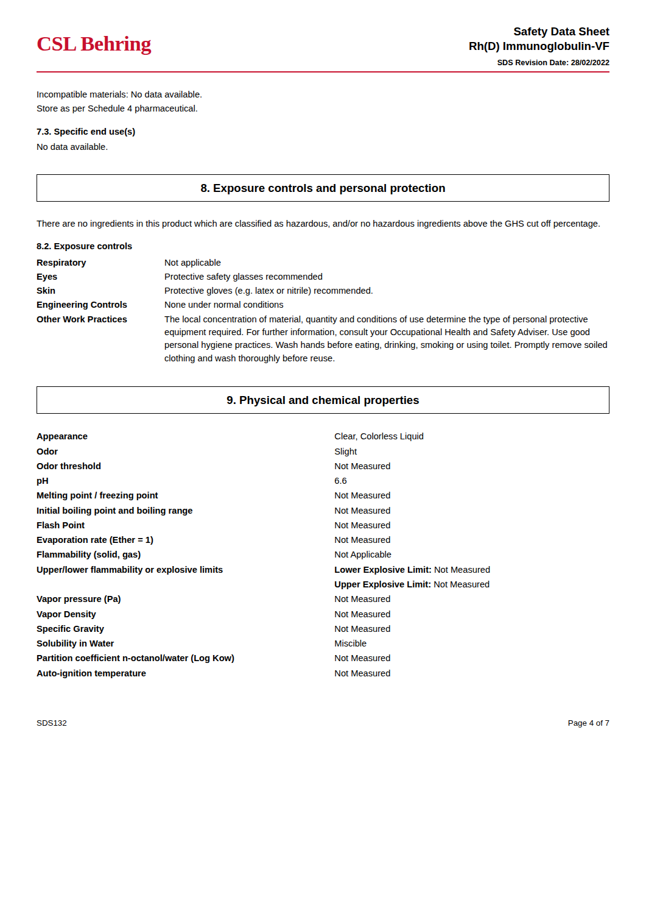CSL Behring
Safety Data Sheet
Rh(D) Immunoglobulin-VF SDS Revision Date: 28/02/2022
Incompatible materials: No data available.
Store as per Schedule 4 pharmaceutical.
7.3. Specific end use(s)
No data available.
8. Exposure controls and personal protection
There are no ingredients in this product which are classified as hazardous, and/or no hazardous ingredients above the GHS cut off percentage.
8.2. Exposure controls
| Respiratory | Not applicable |
| Eyes | Protective safety glasses recommended |
| Skin | Protective gloves (e.g. latex or nitrile) recommended. |
| Engineering Controls | None under normal conditions |
| Other Work Practices | The local concentration of material, quantity and conditions of use determine the type of personal protective equipment required. For further information, consult your Occupational Health and Safety Adviser. Use good personal hygiene practices. Wash hands before eating, drinking, smoking or using toilet. Promptly remove soiled clothing and wash thoroughly before reuse. |
9. Physical and chemical properties
| Appearance | Clear, Colorless Liquid |
| Odor | Slight |
| Odor threshold | Not Measured |
| pH | 6.6 |
| Melting point / freezing point | Not Measured |
| Initial boiling point and boiling range | Not Measured |
| Flash Point | Not Measured |
| Evaporation rate (Ether = 1) | Not Measured |
| Flammability (solid, gas) | Not Applicable |
| Upper/lower flammability or explosive limits | Lower Explosive Limit: Not Measured |
| | Upper Explosive Limit: Not Measured |
| Vapor pressure (Pa) | Not Measured |
| Vapor Density | Not Measured |
| Specific Gravity | Not Measured |
| Solubility in Water | Miscible |
| Partition coefficient n-octanol/water (Log Kow) | Not Measured |
| Auto-ignition temperature | Not Measured |
SDS132
Page 4 of 7